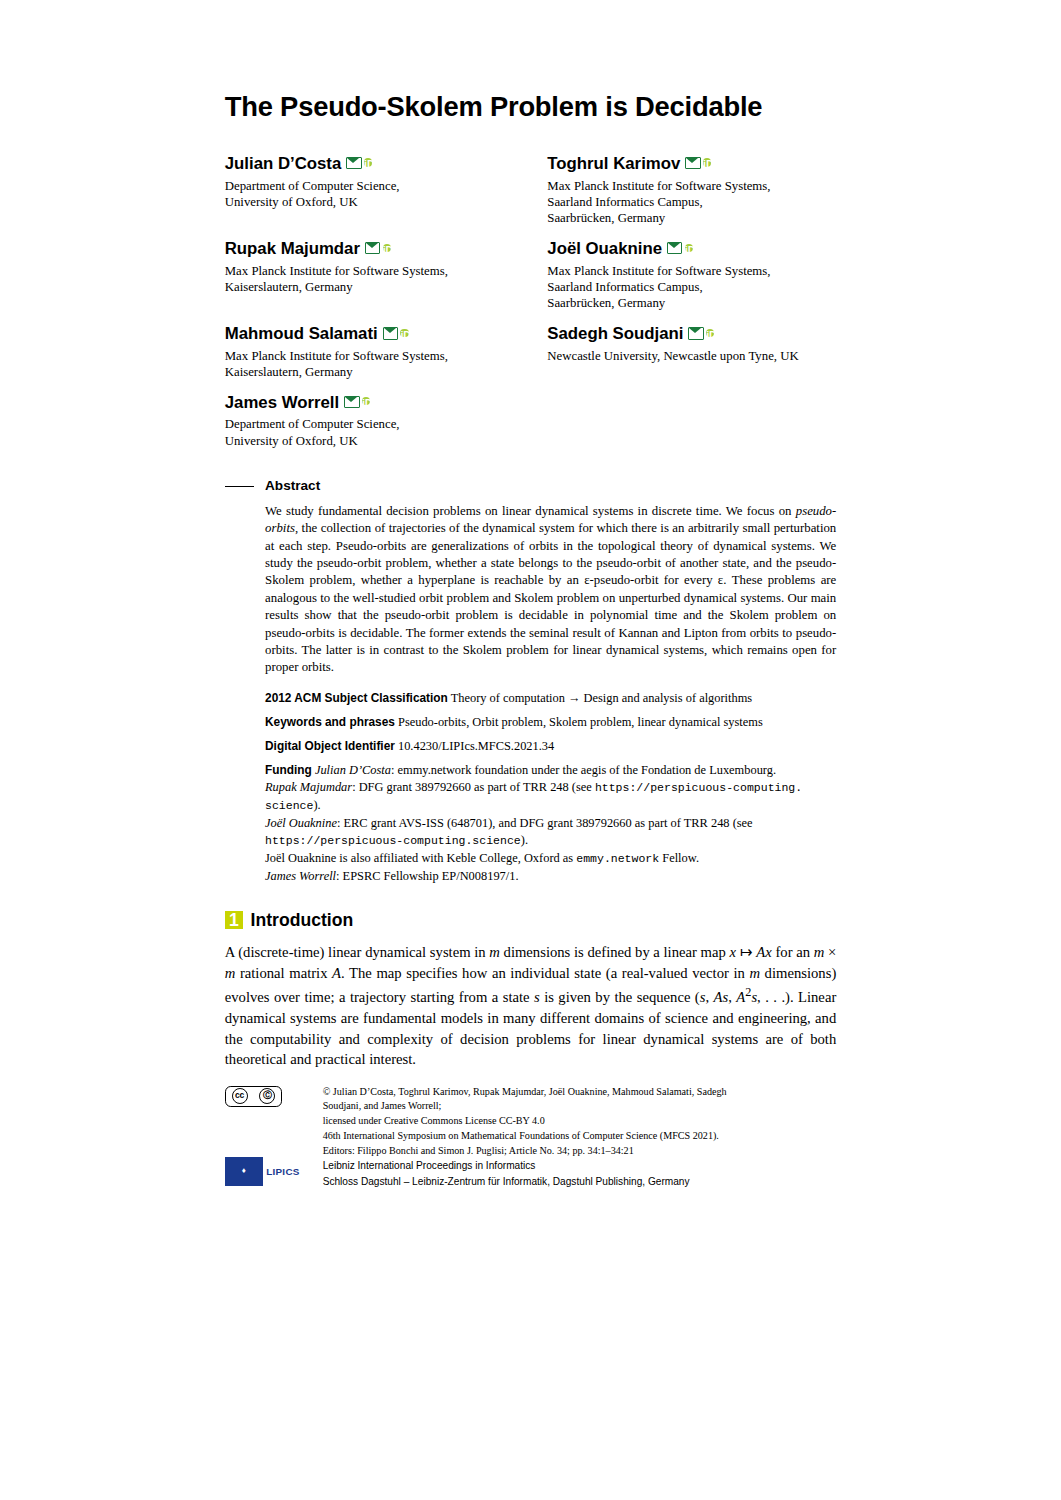The Pseudo-Skolem Problem is Decidable
Julian D’Costa iD
Department of Computer Science,
University of Oxford, UK
Toghrul Karimov iD
Max Planck Institute for Software Systems,
Saarland Informatics Campus,
Saarbrücken, Germany
Rupak Majumdar iD
Max Planck Institute for Software Systems,
Kaiserslautern, Germany
Joël Ouaknine iD
Max Planck Institute for Software Systems,
Saarland Informatics Campus,
Saarbrücken, Germany
Mahmoud Salamati iD
Max Planck Institute for Software Systems,
Kaiserslautern, Germany
Sadegh Soudjani iD
Newcastle University, Newcastle upon Tyne, UK
James Worrell iD
Department of Computer Science,
University of Oxford, UK
Abstract
We study fundamental decision problems on linear dynamical systems in discrete time. We focus on pseudo-orbits, the collection of trajectories of the dynamical system for which there is an arbitrarily small perturbation at each step. Pseudo-orbits are generalizations of orbits in the topological theory of dynamical systems. We study the pseudo-orbit problem, whether a state belongs to the pseudo-orbit of another state, and the pseudo-Skolem problem, whether a hyperplane is reachable by an ε-pseudo-orbit for every ε. These problems are analogous to the well-studied orbit problem and Skolem problem on unperturbed dynamical systems. Our main results show that the pseudo-orbit problem is decidable in polynomial time and the Skolem problem on pseudo-orbits is decidable. The former extends the seminal result of Kannan and Lipton from orbits to pseudo-orbits. The latter is in contrast to the Skolem problem for linear dynamical systems, which remains open for proper orbits.
2012 ACM Subject Classification Theory of computation → Design and analysis of algorithms
Keywords and phrases Pseudo-orbits, Orbit problem, Skolem problem, linear dynamical systems
Digital Object Identifier 10.4230/LIPIcs.MFCS.2021.34
Funding Julian D’Costa: emmy.network foundation under the aegis of the Fondation de Luxembourg.
Rupak Majumdar: DFG grant 389792660 as part of TRR 248 (see https://perspicuous-computing.
science).
Joël Ouaknine: ERC grant AVS-ISS (648701), and DFG grant 389792660 as part of TRR 248 (see
https://perspicuous-computing.science).
Joël Ouaknine is also affiliated with Keble College, Oxford as emmy.network Fellow.
James Worrell: EPSRC Fellowship EP/N008197/1.
1 Introduction
A (discrete-time) linear dynamical system in m dimensions is defined by a linear map x ↦ Ax for an m × m rational matrix A. The map specifies how an individual state (a real-valued vector in m dimensions) evolves over time; a trajectory starting from a state s is given by the sequence (s, As, A2s, . . .). Linear dynamical systems are fundamental models in many different domains of science and engineering, and the computability and complexity of decision problems for linear dynamical systems are of both theoretical and practical interest.
ccⒸ
© Julian D’Costa, Toghrul Karimov, Rupak Majumdar, Joël Ouaknine, Mahmoud Salamati, Sadegh
Soudjani, and James Worrell;
licensed under Creative Commons License CC-BY 4.0
46th International Symposium on Mathematical Foundations of Computer Science (MFCS 2021).
Editors: Filippo Bonchi and Simon J. Puglisi; Article No. 34; pp. 34:1–34:21
Leibniz International Proceedings in Informatics
Schloss Dagstuhl – Leibniz-Zentrum für Informatik, Dagstuhl Publishing, Germany
♦
LIPICS